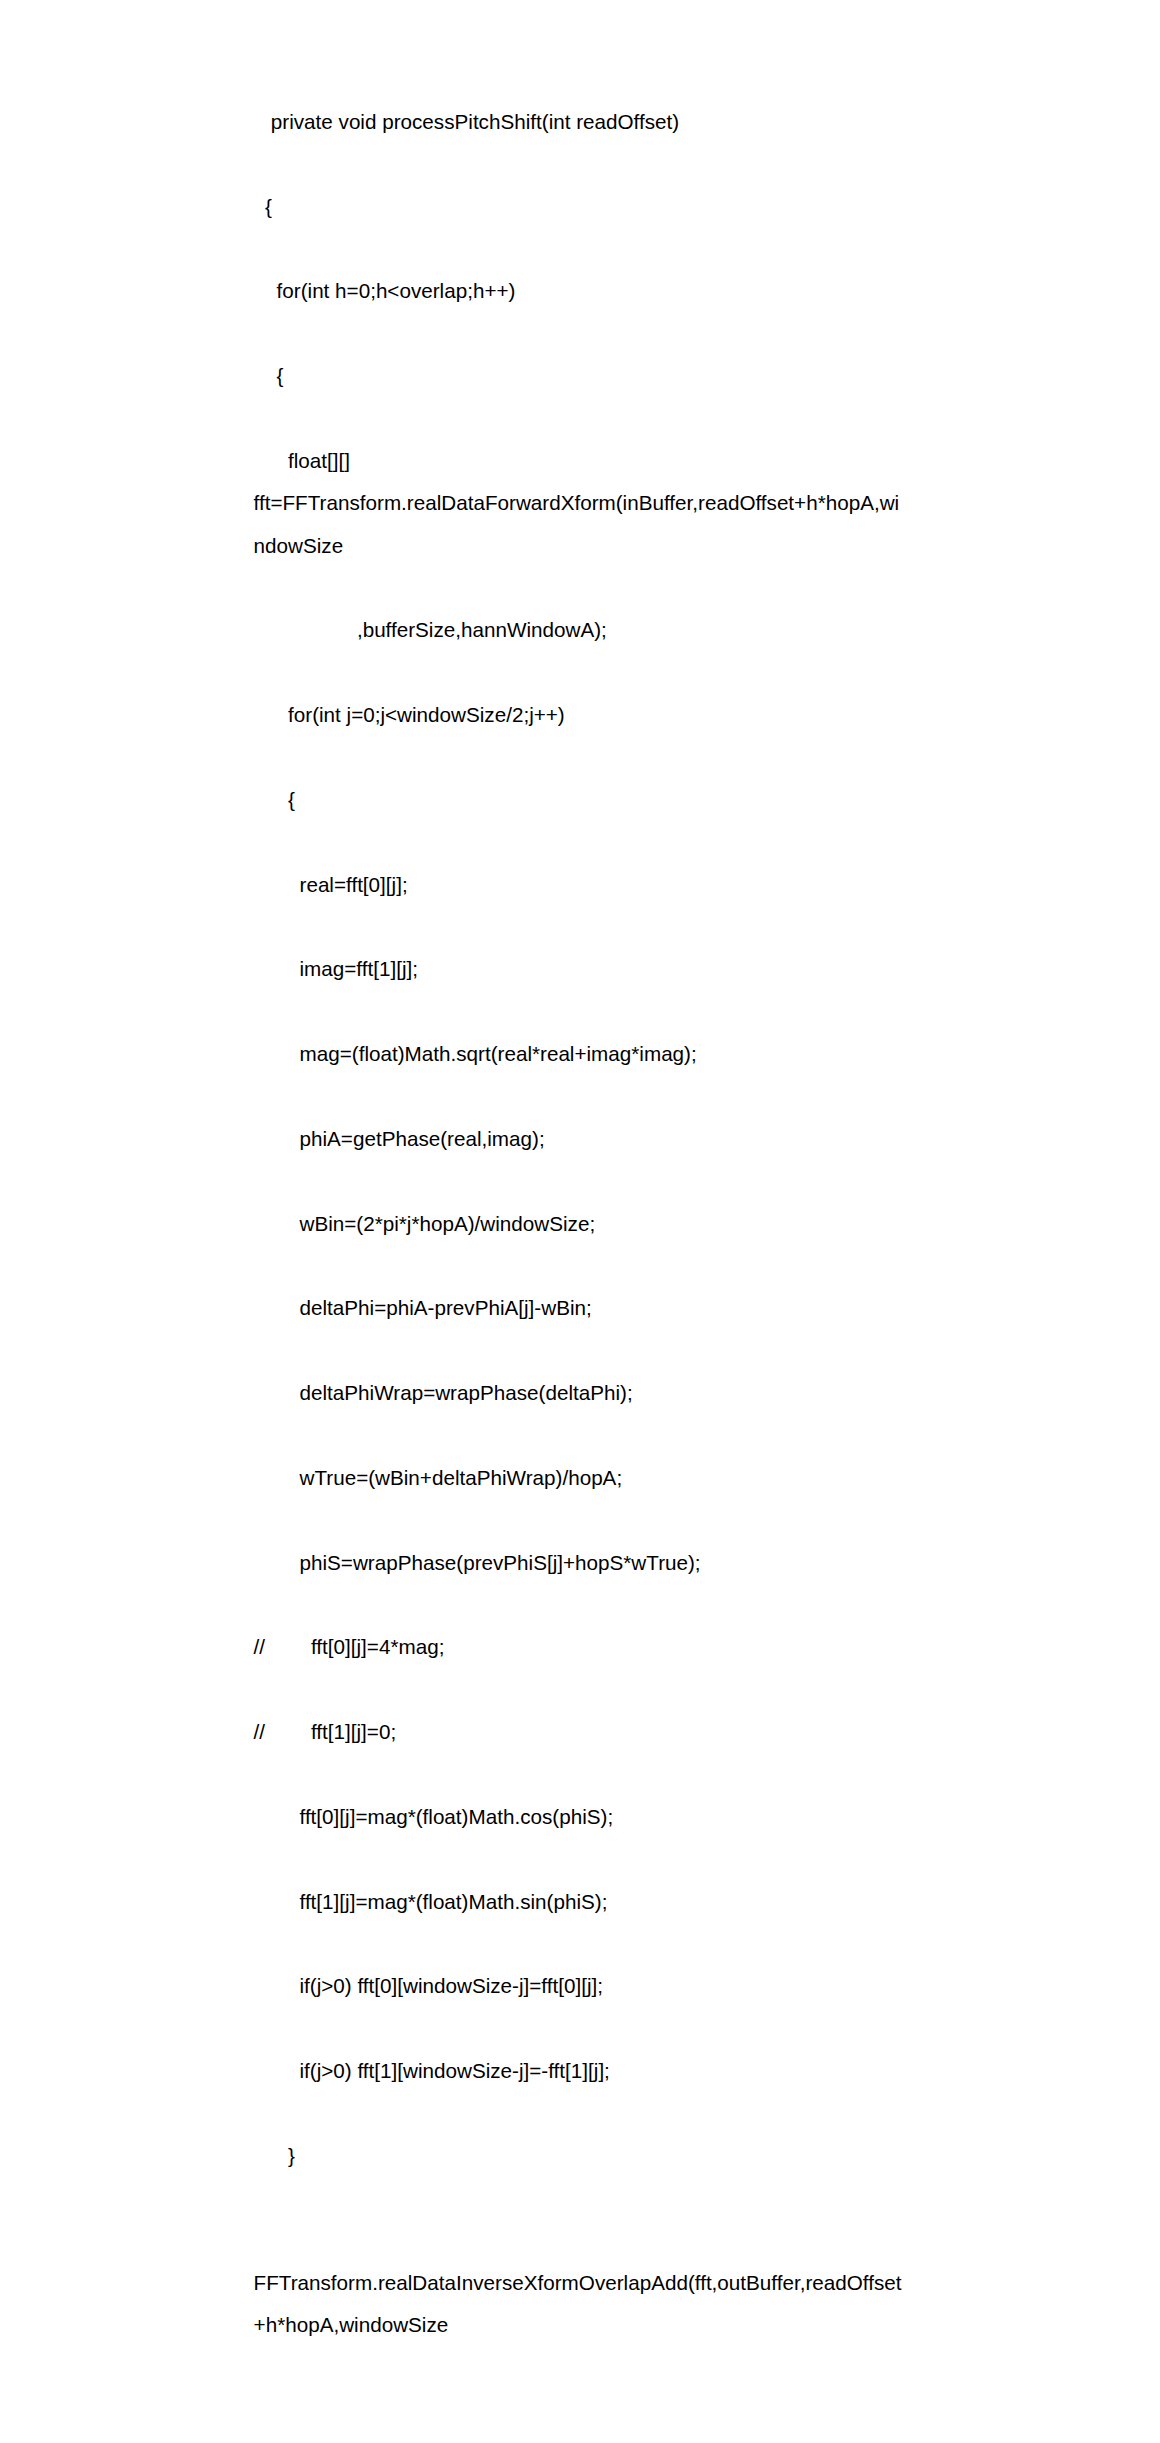private void processPitchShift(int readOffset)

  {

    for(int h=0;h<overlap;h++)

    {

      float[][] fft=FFTransform.realDataForwardXform(inBuffer,readOffset+h*hopA,windowSize

                  ,bufferSize,hannWindowA);

      for(int j=0;j<windowSize/2;j++)

      {

        real=fft[0][j];

        imag=fft[1][j];

        mag=(float)Math.sqrt(real*real+imag*imag);

        phiA=getPhase(real,imag);

        wBin=(2*pi*j*hopA)/windowSize;

        deltaPhi=phiA-prevPhiA[j]-wBin;

        deltaPhiWrap=wrapPhase(deltaPhi);

        wTrue=(wBin+deltaPhiWrap)/hopA;

        phiS=wrapPhase(prevPhiS[j]+hopS*wTrue);

//        fft[0][j]=4*mag;

//        fft[1][j]=0;

        fft[0][j]=mag*(float)Math.cos(phiS);

        fft[1][j]=mag*(float)Math.sin(phiS);

        if(j>0) fft[0][windowSize-j]=fft[0][j];

        if(j>0) fft[1][windowSize-j]=-fft[1][j];

      }

      FFTransform.realDataInverseXformOverlapAdd(fft,outBuffer,readOffset+h*hopA,windowSize